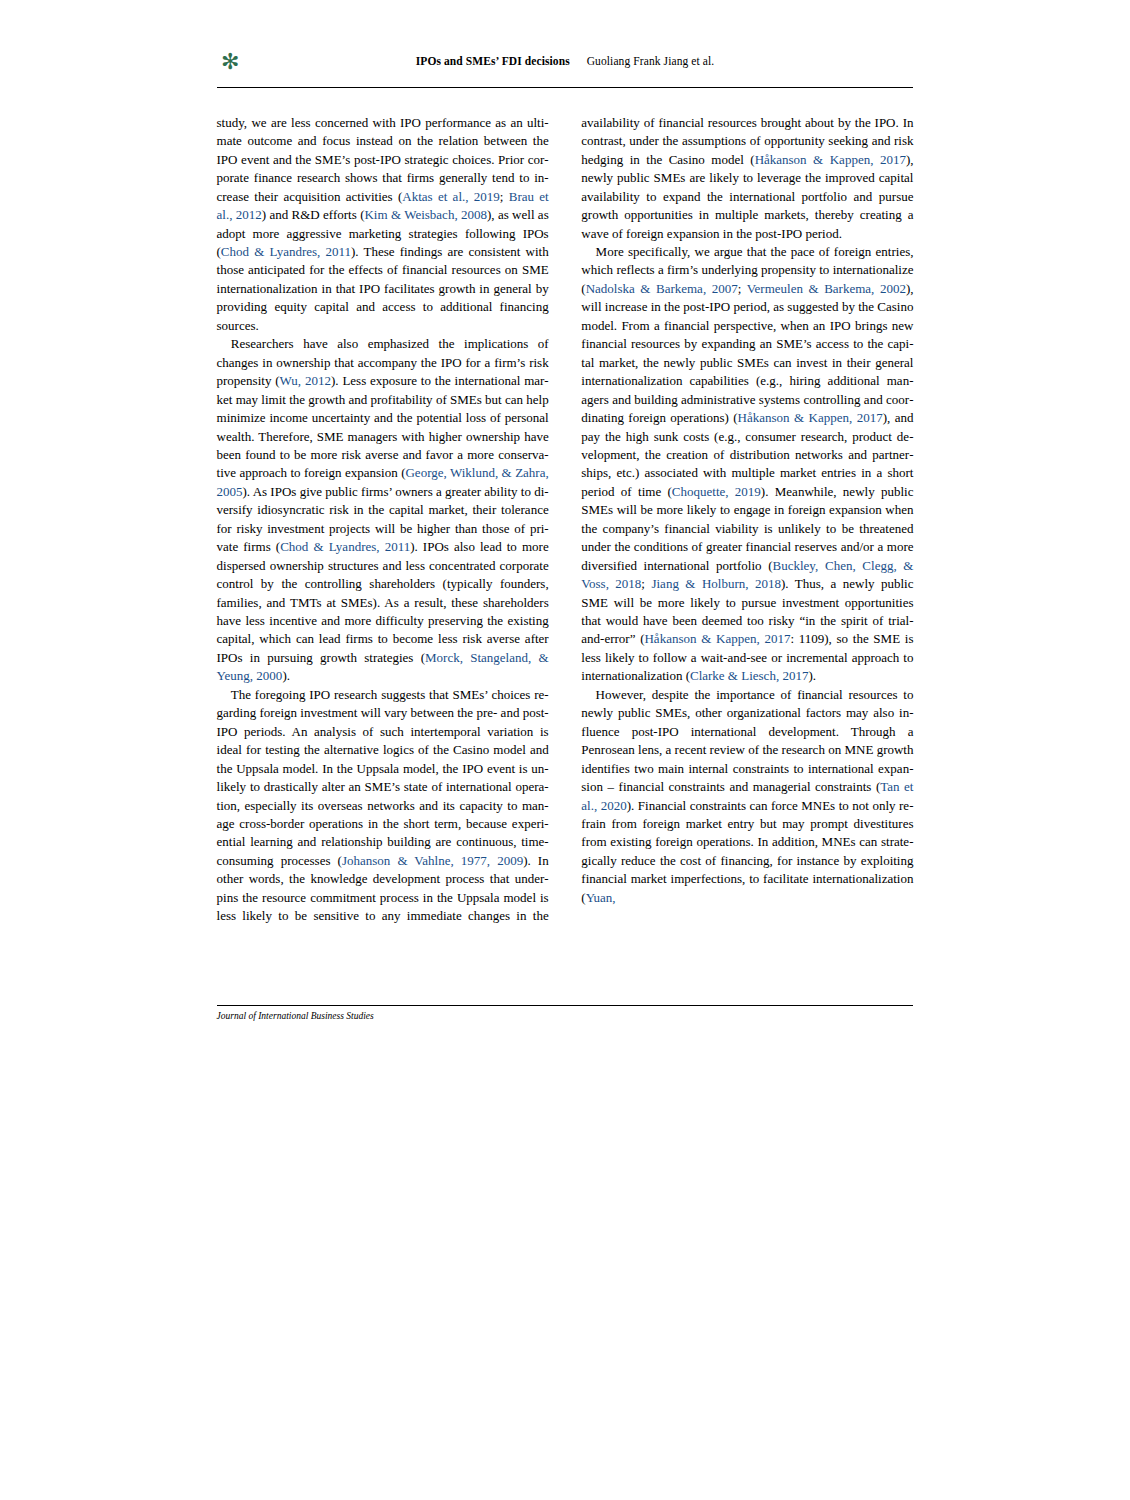✻
IPOs and SMEs’ FDI decisions Guoliang Frank Jiang et al.
study, we are less concerned with IPO performance as an ultimate outcome and focus instead on the relation between the IPO event and the SME’s post-IPO strategic choices. Prior corporate finance research shows that firms generally tend to increase their acquisition activities (Aktas et al., 2019; Brau et al., 2012) and R&D efforts (Kim & Weisbach, 2008), as well as adopt more aggressive marketing strategies following IPOs (Chod & Lyandres, 2011). These findings are consistent with those anticipated for the effects of financial resources on SME internationalization in that IPO facilitates growth in general by providing equity capital and access to additional financing sources.
Researchers have also emphasized the implications of changes in ownership that accompany the IPO for a firm’s risk propensity (Wu, 2012). Less exposure to the international market may limit the growth and profitability of SMEs but can help minimize income uncertainty and the potential loss of personal wealth. Therefore, SME managers with higher ownership have been found to be more risk averse and favor a more conservative approach to foreign expansion (George, Wiklund, & Zahra, 2005). As IPOs give public firms’ owners a greater ability to diversify idiosyncratic risk in the capital market, their tolerance for risky investment projects will be higher than those of private firms (Chod & Lyandres, 2011). IPOs also lead to more dispersed ownership structures and less concentrated corporate control by the controlling shareholders (typically founders, families, and TMTs at SMEs). As a result, these shareholders have less incentive and more difficulty preserving the existing capital, which can lead firms to become less risk averse after IPOs in pursuing growth strategies (Morck, Stangeland, & Yeung, 2000).
The foregoing IPO research suggests that SMEs’ choices regarding foreign investment will vary between the pre- and post-IPO periods. An analysis of such intertemporal variation is ideal for testing the alternative logics of the Casino model and the Uppsala model. In the Uppsala model, the IPO event is unlikely to drastically alter an SME’s state of international operation, especially its overseas networks and its capacity to manage cross-border operations in the short term, because experiential learning and relationship building are continuous, time-consuming processes (Johanson & Vahlne, 1977, 2009). In other words, the knowledge development process that underpins the resource commitment process in the Uppsala model is less likely to be sensitive to any immediate changes in the availability of financial resources brought about by the IPO. In contrast, under the assumptions of opportunity seeking and risk hedging in the Casino model (Håkanson & Kappen, 2017), newly public SMEs are likely to leverage the improved capital availability to expand the international portfolio and pursue growth opportunities in multiple markets, thereby creating a wave of foreign expansion in the post-IPO period.
More specifically, we argue that the pace of foreign entries, which reflects a firm’s underlying propensity to internationalize (Nadolska & Barkema, 2007; Vermeulen & Barkema, 2002), will increase in the post-IPO period, as suggested by the Casino model. From a financial perspective, when an IPO brings new financial resources by expanding an SME’s access to the capital market, the newly public SMEs can invest in their general internationalization capabilities (e.g., hiring additional managers and building administrative systems controlling and coordinating foreign operations) (Håkanson & Kappen, 2017), and pay the high sunk costs (e.g., consumer research, product development, the creation of distribution networks and partnerships, etc.) associated with multiple market entries in a short period of time (Choquette, 2019). Meanwhile, newly public SMEs will be more likely to engage in foreign expansion when the company’s financial viability is unlikely to be threatened under the conditions of greater financial reserves and/or a more diversified international portfolio (Buckley, Chen, Clegg, & Voss, 2018; Jiang & Holburn, 2018). Thus, a newly public SME will be more likely to pursue investment opportunities that would have been deemed too risky “in the spirit of trial-and-error” (Håkanson & Kappen, 2017: 1109), so the SME is less likely to follow a wait-and-see or incremental approach to internationalization (Clarke & Liesch, 2017).
However, despite the importance of financial resources to newly public SMEs, other organizational factors may also influence post-IPO international development. Through a Penrosean lens, a recent review of the research on MNE growth identifies two main internal constraints to international expansion – financial constraints and managerial constraints (Tan et al., 2020). Financial constraints can force MNEs to not only refrain from foreign market entry but may prompt divestitures from existing foreign operations. In addition, MNEs can strategically reduce the cost of financing, for instance by exploiting financial market imperfections, to facilitate internationalization (Yuan,
Journal of International Business Studies